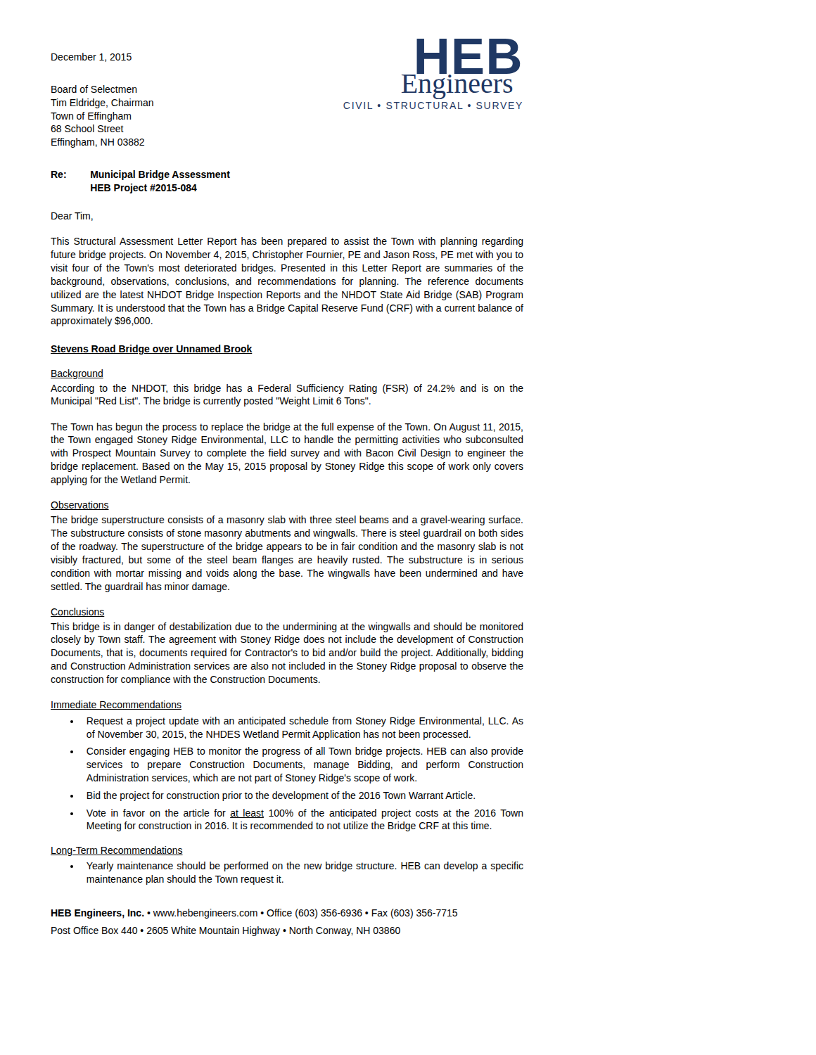December 1, 2015
Board of Selectmen
Tim Eldridge, Chairman
Town of Effingham
68 School Street
Effingham, NH 03882
HEB
Engineers
CIVIL • STRUCTURAL • SURVEY
| Re: | Municipal Bridge Assessment |
| | HEB Project #2015-084 |
Dear Tim,
This Structural Assessment Letter Report has been prepared to assist the Town with planning regarding future bridge projects. On November 4, 2015, Christopher Fournier, PE and Jason Ross, PE met with you to visit four of the Town's most deteriorated bridges. Presented in this Letter Report are summaries of the background, observations, conclusions, and recommendations for planning. The reference documents utilized are the latest NHDOT Bridge Inspection Reports and the NHDOT State Aid Bridge (SAB) Program Summary. It is understood that the Town has a Bridge Capital Reserve Fund (CRF) with a current balance of approximately $96,000.
Stevens Road Bridge over Unnamed Brook
Background
According to the NHDOT, this bridge has a Federal Sufficiency Rating (FSR) of 24.2% and is on the Municipal "Red List". The bridge is currently posted "Weight Limit 6 Tons".
The Town has begun the process to replace the bridge at the full expense of the Town. On August 11, 2015, the Town engaged Stoney Ridge Environmental, LLC to handle the permitting activities who subconsulted with Prospect Mountain Survey to complete the field survey and with Bacon Civil Design to engineer the bridge replacement. Based on the May 15, 2015 proposal by Stoney Ridge this scope of work only covers applying for the Wetland Permit.
Observations
The bridge superstructure consists of a masonry slab with three steel beams and a gravel-wearing surface. The substructure consists of stone masonry abutments and wingwalls. There is steel guardrail on both sides of the roadway. The superstructure of the bridge appears to be in fair condition and the masonry slab is not visibly fractured, but some of the steel beam flanges are heavily rusted. The substructure is in serious condition with mortar missing and voids along the base. The wingwalls have been undermined and have settled. The guardrail has minor damage.
Conclusions
This bridge is in danger of destabilization due to the undermining at the wingwalls and should be monitored closely by Town staff. The agreement with Stoney Ridge does not include the development of Construction Documents, that is, documents required for Contractor's to bid and/or build the project. Additionally, bidding and Construction Administration services are also not included in the Stoney Ridge proposal to observe the construction for compliance with the Construction Documents.
Immediate Recommendations
Request a project update with an anticipated schedule from Stoney Ridge Environmental, LLC. As of November 30, 2015, the NHDES Wetland Permit Application has not been processed.
Consider engaging HEB to monitor the progress of all Town bridge projects. HEB can also provide services to prepare Construction Documents, manage Bidding, and perform Construction Administration services, which are not part of Stoney Ridge's scope of work.
Bid the project for construction prior to the development of the 2016 Town Warrant Article.
Vote in favor on the article for at least 100% of the anticipated project costs at the 2016 Town Meeting for construction in 2016. It is recommended to not utilize the Bridge CRF at this time.
Long-Term Recommendations
Yearly maintenance should be performed on the new bridge structure. HEB can develop a specific maintenance plan should the Town request it.
HEB Engineers, Inc. • www.hebengineers.com • Office (603) 356-6936 • Fax (603) 356-7715
Post Office Box 440 • 2605 White Mountain Highway • North Conway, NH 03860